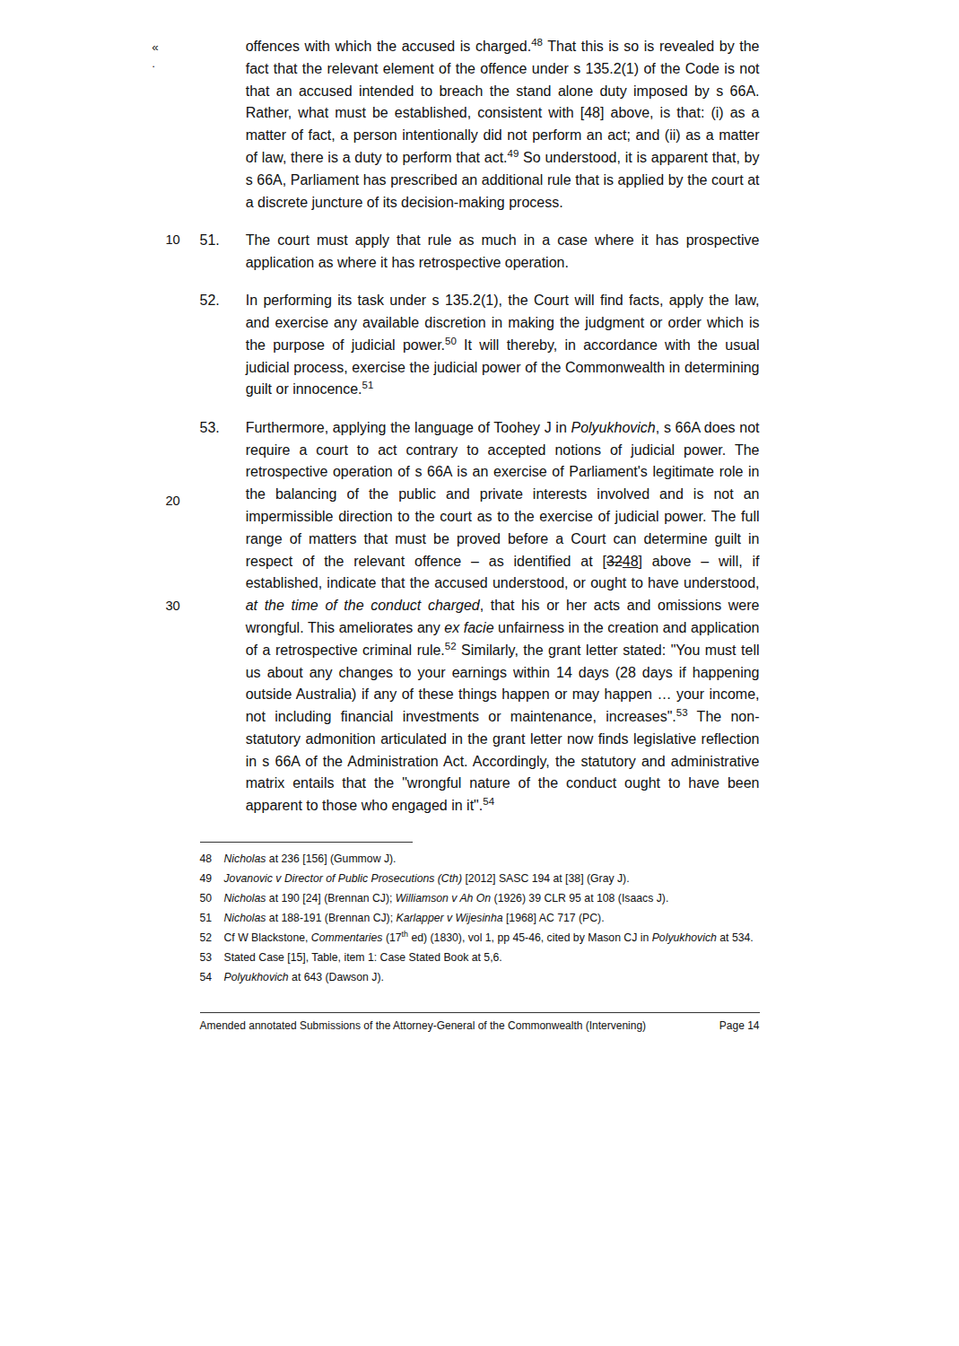« .
offences with which the accused is charged.48 That this is so is revealed by the fact that the relevant element of the offence under s 135.2(1) of the Code is not that an accused intended to breach the stand alone duty imposed by s 66A. Rather, what must be established, consistent with [48] above, is that: (i) as a matter of fact, a person intentionally did not perform an act; and (ii) as a matter of law, there is a duty to perform that act.49 So understood, it is apparent that, by s 66A, Parliament has prescribed an additional rule that is applied by the court at a discrete juncture of its decision-making process.
51. 10 The court must apply that rule as much in a case where it has prospective application as where it has retrospective operation.
52. In performing its task under s 135.2(1), the Court will find facts, apply the law, and exercise any available discretion in making the judgment or order which is the purpose of judicial power.50 It will thereby, in accordance with the usual judicial process, exercise the judicial power of the Commonwealth in determining guilt or innocence.51
53. 20 30 Furthermore, applying the language of Toohey J in Polyukhovich, s 66A does not require a court to act contrary to accepted notions of judicial power. The retrospective operation of s 66A is an exercise of Parliament's legitimate role in the balancing of the public and private interests involved and is not an impermissible direction to the court as to the exercise of judicial power. The full range of matters that must be proved before a Court can determine guilt in respect of the relevant offence – as identified at [3248] above – will, if established, indicate that the accused understood, or ought to have understood, at the time of the conduct charged, that his or her acts and omissions were wrongful. This ameliorates any ex facie unfairness in the creation and application of a retrospective criminal rule.52 Similarly, the grant letter stated: "You must tell us about any changes to your earnings within 14 days (28 days if happening outside Australia) if any of these things happen or may happen … your income, not including financial investments or maintenance, increases".53 The non-statutory admonition articulated in the grant letter now finds legislative reflection in s 66A of the Administration Act. Accordingly, the statutory and administrative matrix entails that the "wrongful nature of the conduct ought to have been apparent to those who engaged in it".54
48 Nicholas at 236 [156] (Gummow J).
49 Jovanovic v Director of Public Prosecutions (Cth) [2012] SASC 194 at [38] (Gray J).
50 Nicholas at 190 [24] (Brennan CJ); Williamson v Ah On (1926) 39 CLR 95 at 108 (Isaacs J).
51 Nicholas at 188-191 (Brennan CJ); Karlapper v Wijesinha [1968] AC 717 (PC).
52 Cf W Blackstone, Commentaries (17th ed) (1830), vol 1, pp 45-46, cited by Mason CJ in Polyukhovich at 534.
53 Stated Case [15], Table, item 1: Case Stated Book at 5,6.
54 Polyukhovich at 643 (Dawson J).
Amended annotated Submissions of the Attorney-General of the Commonwealth (Intervening) Page 14